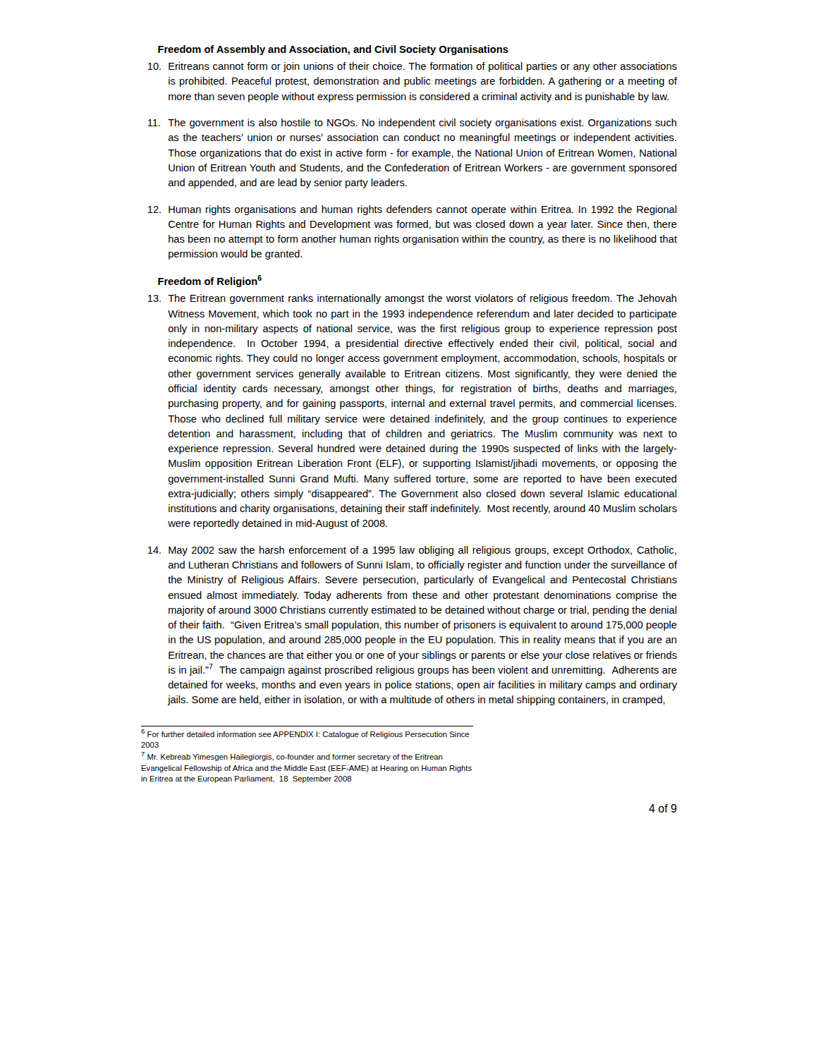Freedom of Assembly and Association, and Civil Society Organisations
Eritreans cannot form or join unions of their choice. The formation of political parties or any other associations is prohibited. Peaceful protest, demonstration and public meetings are forbidden. A gathering or a meeting of more than seven people without express permission is considered a criminal activity and is punishable by law.
The government is also hostile to NGOs. No independent civil society organisations exist. Organizations such as the teachers’ union or nurses’ association can conduct no meaningful meetings or independent activities. Those organizations that do exist in active form - for example, the National Union of Eritrean Women, National Union of Eritrean Youth and Students, and the Confederation of Eritrean Workers - are government sponsored and appended, and are lead by senior party leaders.
Human rights organisations and human rights defenders cannot operate within Eritrea. In 1992 the Regional Centre for Human Rights and Development was formed, but was closed down a year later. Since then, there has been no attempt to form another human rights organisation within the country, as there is no likelihood that permission would be granted.
Freedom of Religion6
The Eritrean government ranks internationally amongst the worst violators of religious freedom. The Jehovah Witness Movement, which took no part in the 1993 independence referendum and later decided to participate only in non-military aspects of national service, was the first religious group to experience repression post independence. In October 1994, a presidential directive effectively ended their civil, political, social and economic rights. They could no longer access government employment, accommodation, schools, hospitals or other government services generally available to Eritrean citizens. Most significantly, they were denied the official identity cards necessary, amongst other things, for registration of births, deaths and marriages, purchasing property, and for gaining passports, internal and external travel permits, and commercial licenses. Those who declined full military service were detained indefinitely, and the group continues to experience detention and harassment, including that of children and geriatrics. The Muslim community was next to experience repression. Several hundred were detained during the 1990s suspected of links with the largely-Muslim opposition Eritrean Liberation Front (ELF), or supporting Islamist/jihadi movements, or opposing the government-installed Sunni Grand Mufti. Many suffered torture, some are reported to have been executed extra-judicially; others simply “disappeared”. The Government also closed down several Islamic educational institutions and charity organisations, detaining their staff indefinitely. Most recently, around 40 Muslim scholars were reportedly detained in mid-August of 2008.
May 2002 saw the harsh enforcement of a 1995 law obliging all religious groups, except Orthodox, Catholic, and Lutheran Christians and followers of Sunni Islam, to officially register and function under the surveillance of the Ministry of Religious Affairs. Severe persecution, particularly of Evangelical and Pentecostal Christians ensued almost immediately. Today adherents from these and other protestant denominations comprise the majority of around 3000 Christians currently estimated to be detained without charge or trial, pending the denial of their faith. “Given Eritrea’s small population, this number of prisoners is equivalent to around 175,000 people in the US population, and around 285,000 people in the EU population. This in reality means that if you are an Eritrean, the chances are that either you or one of your siblings or parents or else your close relatives or friends is in jail.”7 The campaign against proscribed religious groups has been violent and unremitting. Adherents are detained for weeks, months and even years in police stations, open air facilities in military camps and ordinary jails. Some are held, either in isolation, or with a multitude of others in metal shipping containers, in cramped,
6 For further detailed information see APPENDIX I: Catalogue of Religious Persecution Since 2003
7 Mr. Kebreab Yimesgen Hailegiorgis, co-founder and former secretary of the Eritrean Evangelical Fellowship of Africa and the Middle East (EEF-AME) at Hearing on Human Rights in Eritrea at the European Parliament, 18 September 2008
4 of 9